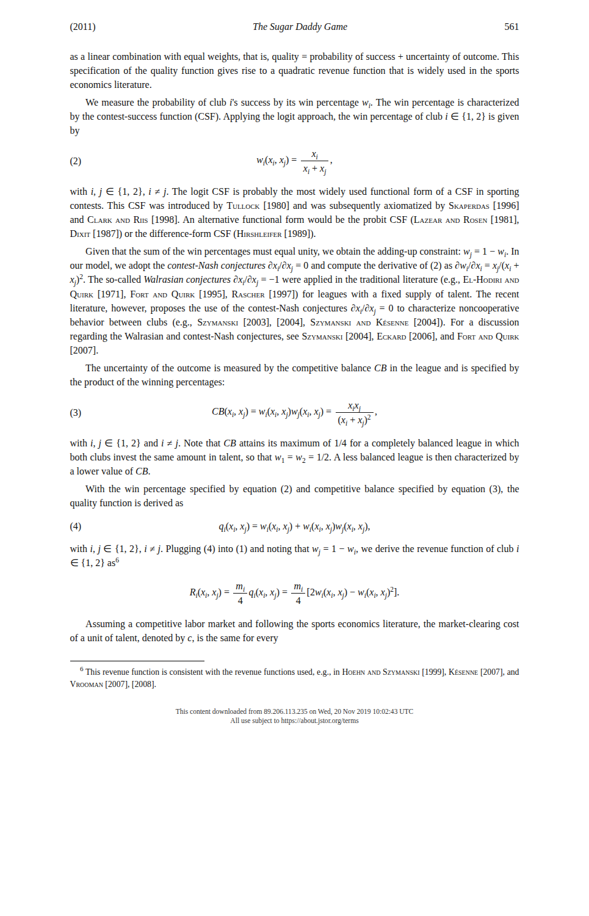(2011) The Sugar Daddy Game 561
as a linear combination with equal weights, that is, quality = probability of success + uncertainty of outcome. This specification of the quality function gives rise to a quadratic revenue function that is widely used in the sports economics literature.
We measure the probability of club i's success by its win percentage wi. The win percentage is characterized by the contest-success function (CSF). Applying the logit approach, the win percentage of club i ∈ {1, 2} is given by
(2) wi(xi, xj) = xi xi + xj,
with i, j ∈ {1, 2}, i ≠ j. The logit CSF is probably the most widely used functional form of a CSF in sporting contests. This CSF was introduced by Tullock [1980] and was subsequently axiomatized by Skaperdas [1996] and Clark and Riis [1998]. An alternative functional form would be the probit CSF (Lazear and Rosen [1981], Dixit [1987]) or the difference-form CSF (Hirshleifer [1989]).
Given that the sum of the win percentages must equal unity, we obtain the adding-up constraint: wj = 1 − wi. In our model, we adopt the contest-Nash conjectures ∂xi/∂xj = 0 and compute the derivative of (2) as ∂wi/∂xi = xj/(xi + xj)2. The so-called Walrasian conjectures ∂xi/∂xj = −1 were applied in the traditional literature (e.g., El-Hodiri and Quirk [1971], Fort and Quirk [1995], Rascher [1997]) for leagues with a fixed supply of talent. The recent literature, however, proposes the use of the contest-Nash conjectures ∂xi/∂xj = 0 to characterize noncooperative behavior between clubs (e.g., Szymanski [2003], [2004], Szymanski and Késenne [2004]). For a discussion regarding the Walrasian and contest-Nash conjectures, see Szymanski [2004], Eckard [2006], and Fort and Quirk [2007].
The uncertainty of the outcome is measured by the competitive balance CB in the league and is specified by the product of the winning percentages:
(3) CB(xi, xj) = wi(xi, xj)wj(xi, xj) = xixj(xi + xj)2,
with i, j ∈ {1, 2} and i ≠ j. Note that CB attains its maximum of 1/4 for a completely balanced league in which both clubs invest the same amount in talent, so that w1 = w2 = 1/2. A less balanced league is then characterized by a lower value of CB.
With the win percentage specified by equation (2) and competitive balance specified by equation (3), the quality function is derived as
(4) qi(xi, xj) = wi(xi, xj) + wi(xi, xj)wj(xi, xj),
with i, j ∈ {1, 2}, i ≠ j. Plugging (4) into (1) and noting that wj = 1 − wi, we derive the revenue function of club i ∈ {1, 2} as6
Ri(xi, xj) = mi 4 qi(xi, xj) = mi 4[2wi(xi, xj) − wi(xi, xj)2].
Assuming a competitive labor market and following the sports economics literature, the market-clearing cost of a unit of talent, denoted by c, is the same for every
6 This revenue function is consistent with the revenue functions used, e.g., in Hoehn and Szymanski [1999], Késenne [2007], and Vrooman [2007], [2008].
This content downloaded from 89.206.113.235 on Wed, 20 Nov 2019 10:02:43 UTC
All use subject to https://about.jstor.org/terms